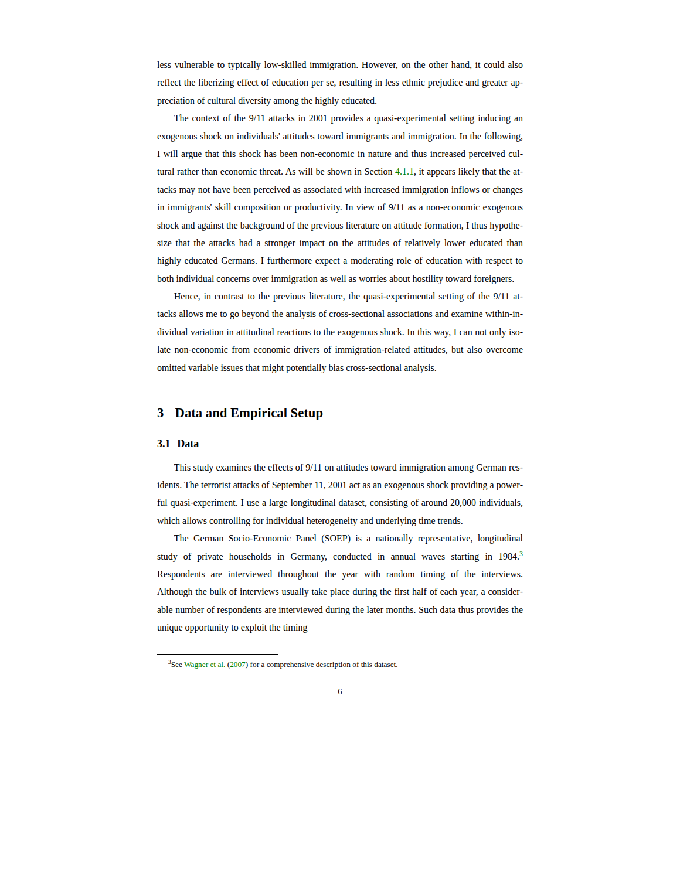less vulnerable to typically low-skilled immigration. However, on the other hand, it could also reflect the liberizing effect of education per se, resulting in less ethnic prejudice and greater appreciation of cultural diversity among the highly educated.
The context of the 9/11 attacks in 2001 provides a quasi-experimental setting inducing an exogenous shock on individuals' attitudes toward immigrants and immigration. In the following, I will argue that this shock has been non-economic in nature and thus increased perceived cultural rather than economic threat. As will be shown in Section 4.1.1, it appears likely that the attacks may not have been perceived as associated with increased immigration inflows or changes in immigrants' skill composition or productivity. In view of 9/11 as a non-economic exogenous shock and against the background of the previous literature on attitude formation, I thus hypothesize that the attacks had a stronger impact on the attitudes of relatively lower educated than highly educated Germans. I furthermore expect a moderating role of education with respect to both individual concerns over immigration as well as worries about hostility toward foreigners.
Hence, in contrast to the previous literature, the quasi-experimental setting of the 9/11 attacks allows me to go beyond the analysis of cross-sectional associations and examine within-individual variation in attitudinal reactions to the exogenous shock. In this way, I can not only isolate non-economic from economic drivers of immigration-related attitudes, but also overcome omitted variable issues that might potentially bias cross-sectional analysis.
3 Data and Empirical Setup
3.1 Data
This study examines the effects of 9/11 on attitudes toward immigration among German residents. The terrorist attacks of September 11, 2001 act as an exogenous shock providing a powerful quasi-experiment. I use a large longitudinal dataset, consisting of around 20,000 individuals, which allows controlling for individual heterogeneity and underlying time trends.
The German Socio-Economic Panel (SOEP) is a nationally representative, longitudinal study of private households in Germany, conducted in annual waves starting in 1984.3 Respondents are interviewed throughout the year with random timing of the interviews. Although the bulk of interviews usually take place during the first half of each year, a considerable number of respondents are interviewed during the later months. Such data thus provides the unique opportunity to exploit the timing
3See Wagner et al. (2007) for a comprehensive description of this dataset.
6